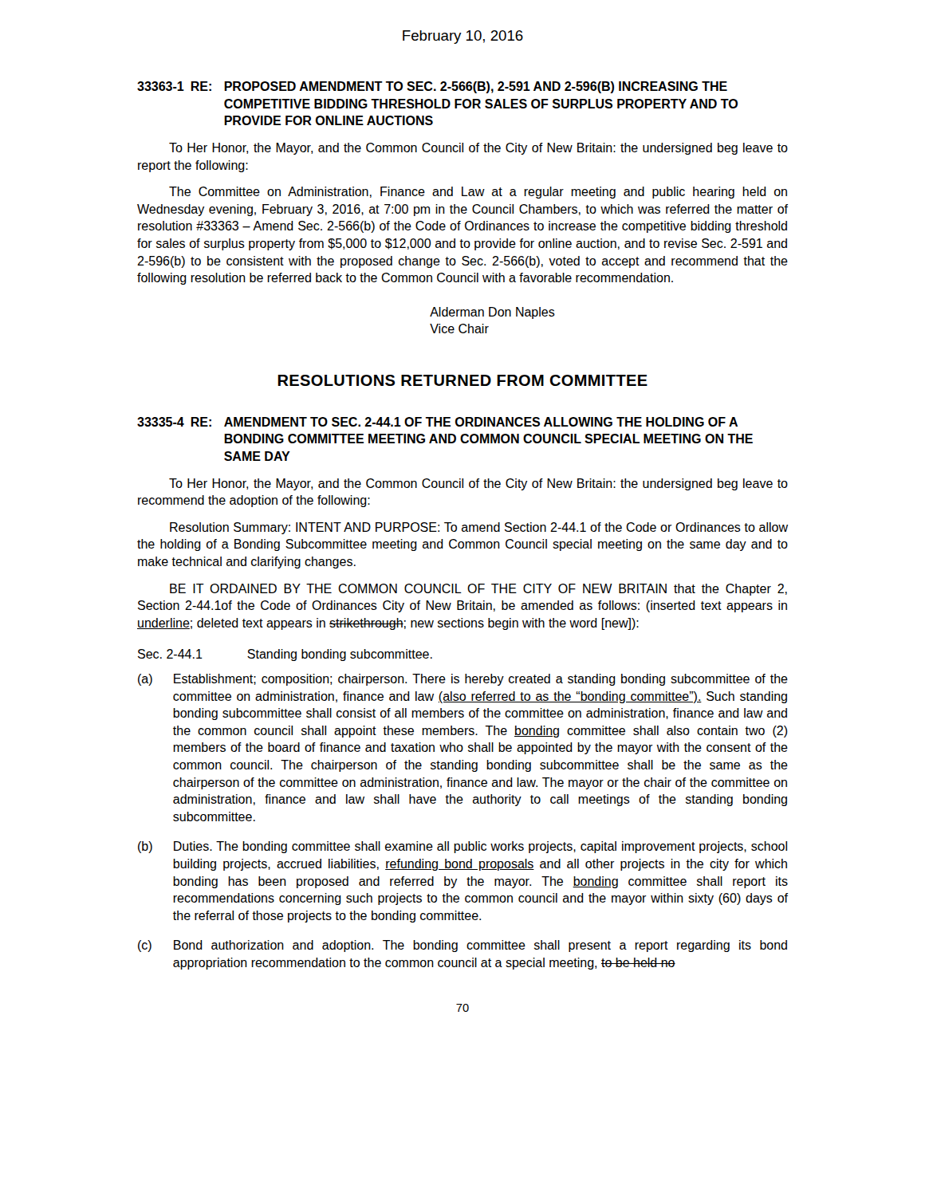February 10, 2016
33363-1 RE: Proposed amendment to Sec. 2-566(b), 2-591 and 2-596(b) increasing the competitive bidding threshold for sales of surplus property and to provide for online auctions
To Her Honor, the Mayor, and the Common Council of the City of New Britain: the undersigned beg leave to report the following:
The Committee on Administration, Finance and Law at a regular meeting and public hearing held on Wednesday evening, February 3, 2016, at 7:00 pm in the Council Chambers, to which was referred the matter of resolution #33363 – Amend Sec. 2-566(b) of the Code of Ordinances to increase the competitive bidding threshold for sales of surplus property from $5,000 to $12,000 and to provide for online auction, and to revise Sec. 2-591 and 2-596(b) to be consistent with the proposed change to Sec. 2-566(b), voted to accept and recommend that the following resolution be referred back to the Common Council with a favorable recommendation.
Alderman Don Naples
Vice Chair
RESOLUTIONS RETURNED FROM COMMITTEE
33335-4 RE: Amendment to Sec. 2-44.1 of the ordinances allowing the holding of a bonding committee meeting and Common Council special meeting on the same day
To Her Honor, the Mayor, and the Common Council of the City of New Britain: the undersigned beg leave to recommend the adoption of the following:
Resolution Summary: INTENT AND PURPOSE: To amend Section 2-44.1 of the Code or Ordinances to allow the holding of a Bonding Subcommittee meeting and Common Council special meeting on the same day and to make technical and clarifying changes.
BE IT ORDAINED BY THE COMMON COUNCIL OF THE CITY OF NEW BRITAIN that the Chapter 2, Section 2-44.1of the Code of Ordinances City of New Britain, be amended as follows: (inserted text appears in underline; deleted text appears in strikethrough; new sections begin with the word [new]):
Sec. 2-44.1 Standing bonding subcommittee.
(a) Establishment; composition; chairperson. There is hereby created a standing bonding subcommittee of the committee on administration, finance and law (also referred to as the “bonding committee”). Such standing bonding subcommittee shall consist of all members of the committee on administration, finance and law and the common council shall appoint these members. The bonding committee shall also contain two (2) members of the board of finance and taxation who shall be appointed by the mayor with the consent of the common council. The chairperson of the standing bonding subcommittee shall be the same as the chairperson of the committee on administration, finance and law. The mayor or the chair of the committee on administration, finance and law shall have the authority to call meetings of the standing bonding subcommittee.
(b) Duties. The bonding committee shall examine all public works projects, capital improvement projects, school building projects, accrued liabilities, refunding bond proposals and all other projects in the city for which bonding has been proposed and referred by the mayor. The bonding committee shall report its recommendations concerning such projects to the common council and the mayor within sixty (60) days of the referral of those projects to the bonding committee.
(c) Bond authorization and adoption. The bonding committee shall present a report regarding its bond appropriation recommendation to the common council at a special meeting, to be held no
70